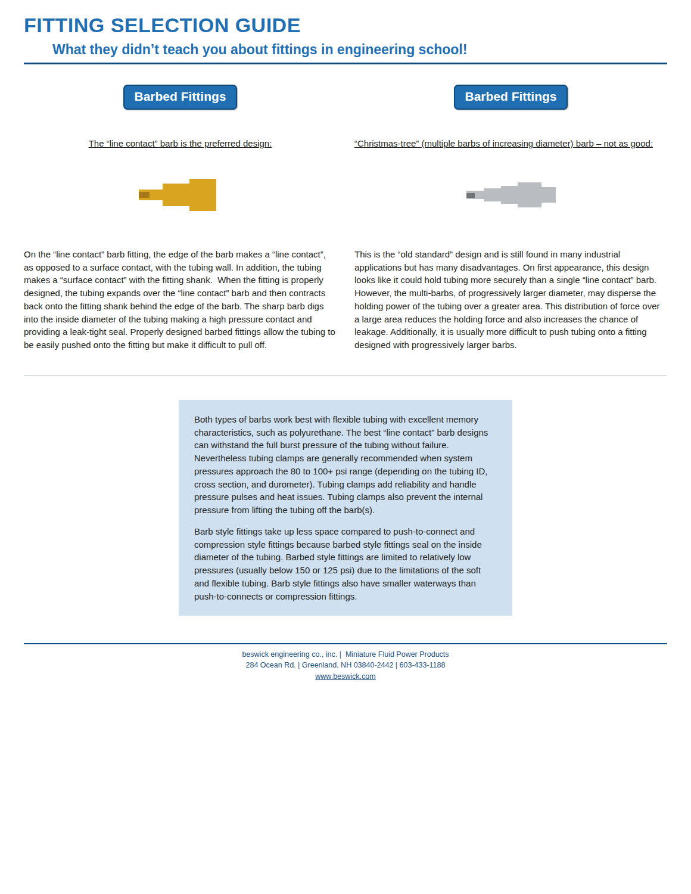FITTING SELECTION GUIDE
What they didn’t teach you about fittings in engineering school!
Barbed Fittings
The “line contact” barb is the preferred design:
On the “line contact” barb fitting, the edge of the barb makes a “line contact”, as opposed to a surface contact, with the tubing wall. In addition, the tubing makes a “surface contact” with the fitting shank. When the fitting is properly designed, the tubing expands over the “line contact” barb and then contracts back onto the fitting shank behind the edge of the barb. The sharp barb digs into the inside diameter of the tubing making a high pressure contact and providing a leak-tight seal. Properly designed barbed fittings allow the tubing to be easily pushed onto the fitting but make it difficult to pull off.
Barbed Fittings
“Christmas-tree” (multiple barbs of increasing diameter) barb – not as good:
This is the “old standard” design and is still found in many industrial applications but has many disadvantages. On first appearance, this design looks like it could hold tubing more securely than a single “line contact” barb. However, the multi-barbs, of progressively larger diameter, may disperse the holding power of the tubing over a greater area. This distribution of force over a large area reduces the holding force and also increases the chance of leakage. Additionally, it is usually more difficult to push tubing onto a fitting designed with progressively larger barbs.
Both types of barbs work best with flexible tubing with excellent memory characteristics, such as polyurethane. The best “line contact” barb designs can withstand the full burst pressure of the tubing without failure. Nevertheless tubing clamps are generally recommended when system pressures approach the 80 to 100+ psi range (depending on the tubing ID, cross section, and durometer). Tubing clamps add reliability and handle pressure pulses and heat issues. Tubing clamps also prevent the internal pressure from lifting the tubing off the barb(s).
Barb style fittings take up less space compared to push-to-connect and compression style fittings because barbed style fittings seal on the inside diameter of the tubing. Barbed style fittings are limited to relatively low pressures (usually below 150 or 125 psi) due to the limitations of the soft and flexible tubing. Barb style fittings also have smaller waterways than push-to-connects or compression fittings.
beswick engineering co., inc. | Miniature Fluid Power Products
284 Ocean Rd. | Greenland, NH 03840-2442 | 603-433-1188
www.beswick.com